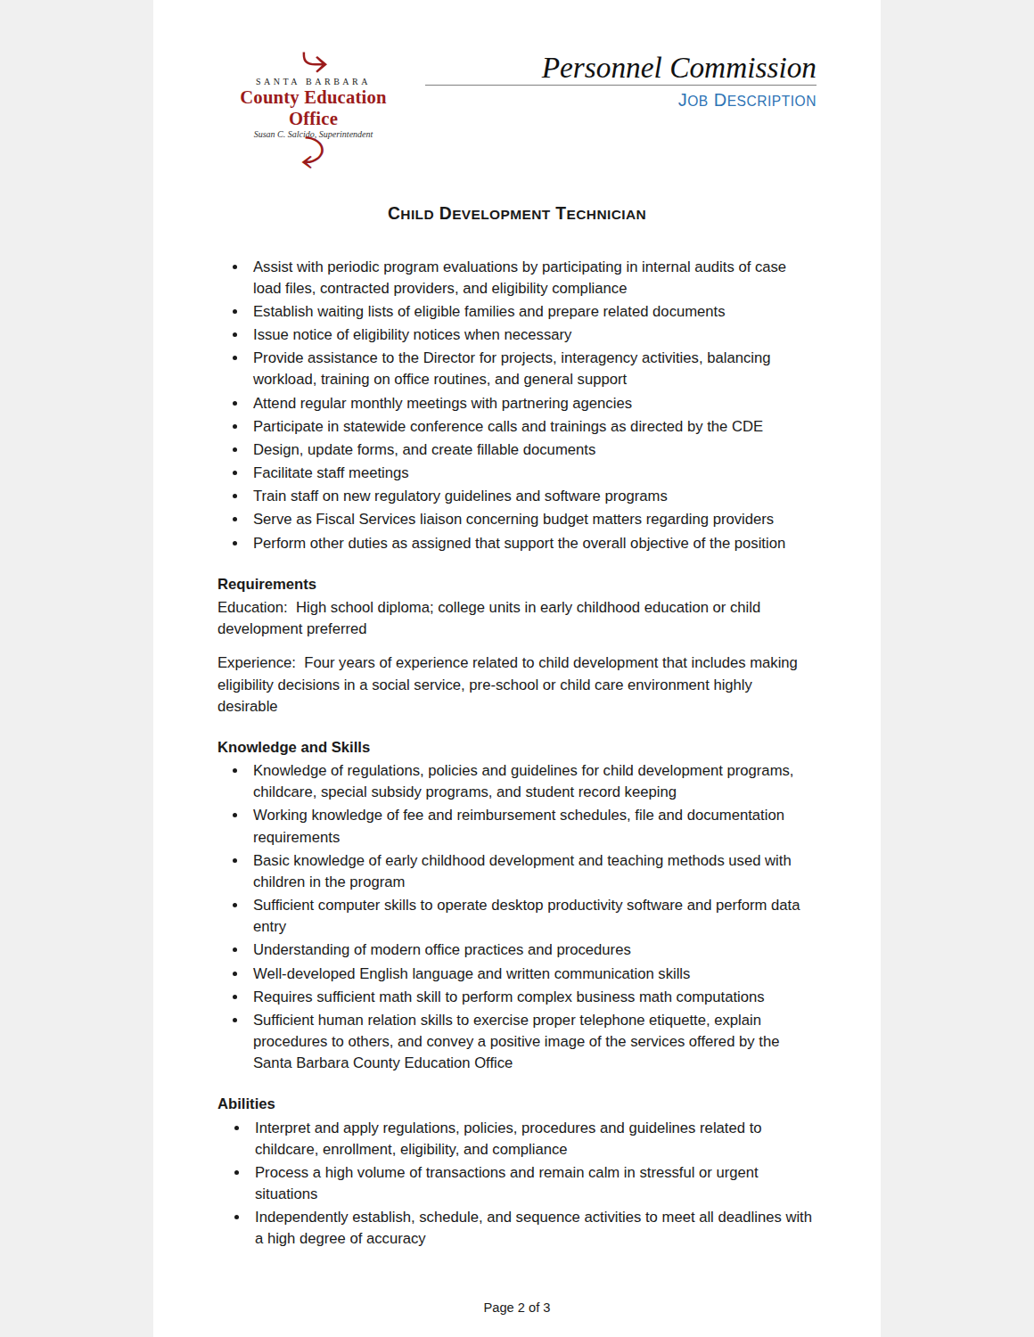⤷
Santa Barbara
County Education Office
Susan C. Salcido, Superintendent
⤸
Personnel Commission
JOB DESCRIPTION
CHILD DEVELOPMENT TECHNICIAN
Assist with periodic program evaluations by participating in internal audits of case load files, contracted providers, and eligibility compliance
Establish waiting lists of eligible families and prepare related documents
Issue notice of eligibility notices when necessary
Provide assistance to the Director for projects, interagency activities, balancing workload, training on office routines, and general support
Attend regular monthly meetings with partnering agencies
Participate in statewide conference calls and trainings as directed by the CDE
Design, update forms, and create fillable documents
Facilitate staff meetings
Train staff on new regulatory guidelines and software programs
Serve as Fiscal Services liaison concerning budget matters regarding providers
Perform other duties as assigned that support the overall objective of the position
Requirements
Education: High school diploma; college units in early childhood education or child development preferred
Experience: Four years of experience related to child development that includes making eligibility decisions in a social service, pre-school or child care environment highly desirable
Knowledge and Skills
Knowledge of regulations, policies and guidelines for child development programs, childcare, special subsidy programs, and student record keeping
Working knowledge of fee and reimbursement schedules, file and documentation requirements
Basic knowledge of early childhood development and teaching methods used with children in the program
Sufficient computer skills to operate desktop productivity software and perform data entry
Understanding of modern office practices and procedures
Well-developed English language and written communication skills
Requires sufficient math skill to perform complex business math computations
Sufficient human relation skills to exercise proper telephone etiquette, explain procedures to others, and convey a positive image of the services offered by the Santa Barbara County Education Office
Abilities
Interpret and apply regulations, policies, procedures and guidelines related to childcare, enrollment, eligibility, and compliance
Process a high volume of transactions and remain calm in stressful or urgent situations
Independently establish, schedule, and sequence activities to meet all deadlines with a high degree of accuracy
Page 2 of 3